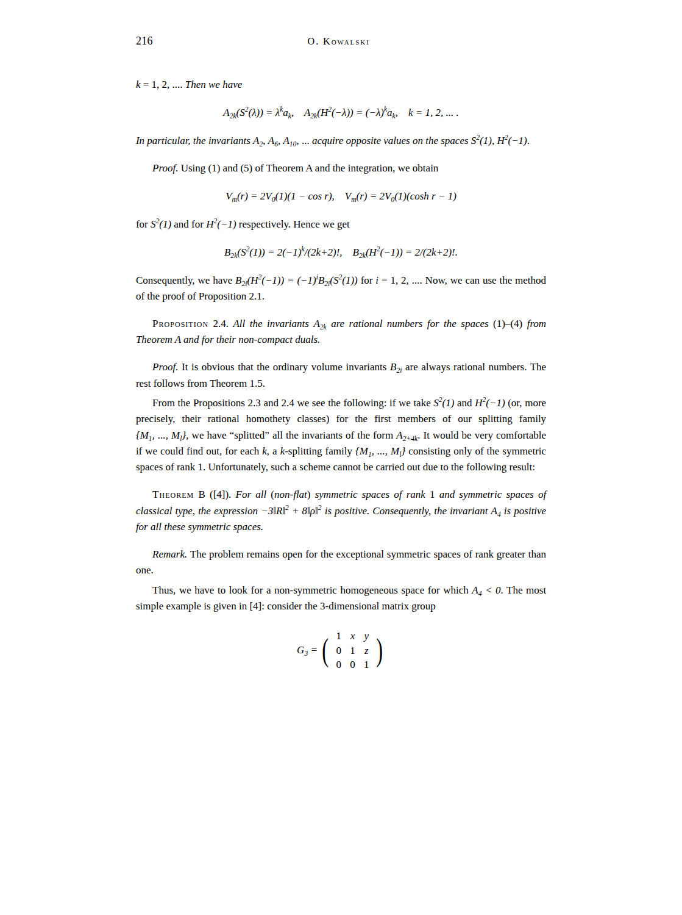216 O. Kowalski
k = 1, 2, .... Then we have
A2k(S2(λ)) = λkak, A2k(H2(−λ)) = (−λ)kak, k = 1, 2, ... .
In particular, the invariants A2, A6, A10, ... acquire opposite values on the spaces S2(1), H2(−1).
Proof. Using (1) and (5) of Theorem A and the integration, we obtain
Vm(r) = 2V0(1)(1 − cos r), Vm(r) = 2V0(1)(cosh r − 1)
for S2(1) and for H2(−1) respectively. Hence we get
B2k(S2(1)) = 2(−1)k/(2k+2)!, B2k(H2(−1)) = 2/(2k+2)!.
Consequently, we have B2i(H2(−1)) = (−1)iB2i(S2(1)) for i = 1, 2, .... Now, we can use the method of the proof of Proposition 2.1.
Proposition 2.4. All the invariants A2k are rational numbers for the spaces (1)–(4) from Theorem A and for their non-compact duals.
Proof. It is obvious that the ordinary volume invariants B2i are always rational numbers. The rest follows from Theorem 1.5.
From the Propositions 2.3 and 2.4 we see the following: if we take S2(1) and H2(−1) (or, more precisely, their rational homothety classes) for the first members of our splitting family {M1, ..., Ml}, we have “splitted” all the invariants of the form A2+4k. It would be very comfortable if we could find out, for each k, a k-splitting family {M1, ..., Ml} consisting only of the symmetric spaces of rank 1. Unfortunately, such a scheme cannot be carried out due to the following result:
Theorem B ([4]). For all (non-flat) symmetric spaces of rank 1 and symmetric spaces of classical type, the expression −3‖R‖2 + 8‖ρ‖2 is positive. Consequently, the invariant A4 is positive for all these symmetric spaces.
Remark. The problem remains open for the exceptional symmetric spaces of rank greater than one.
Thus, we have to look for a non-symmetric homogeneous space for which A4 < 0. The most simple example is given in [4]: consider the 3-dimensional matrix group
G3 =(
| 1 | x | y |
| 0 | 1 | z |
| 0 | 0 | 1 |
)